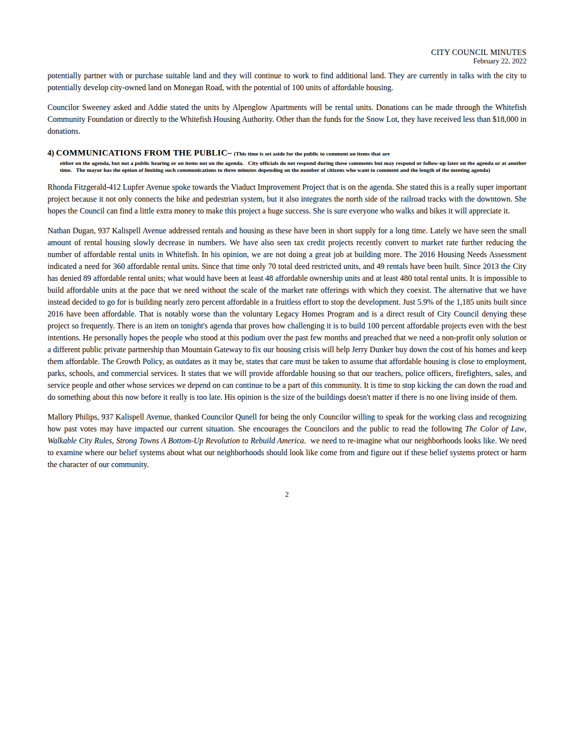CITY COUNCIL MINUTES
February 22, 2022
potentially partner with or purchase suitable land and they will continue to work to find additional land. They are currently in talks with the city to potentially develop city-owned land on Monegan Road, with the potential of 100 units of affordable housing.
Councilor Sweeney asked and Addie stated the units by Alpenglow Apartments will be rental units. Donations can be made through the Whitefish Community Foundation or directly to the Whitefish Housing Authority. Other than the funds for the Snow Lot, they have received less than $18,000 in donations.
4) COMMUNICATIONS FROM THE PUBLIC– (This time is set aside for the public to comment on items that are either on the agenda, but not a public hearing or on items not on the agenda. City officials do not respond during these comments but may respond or follow-up later on the agenda or at another time. The mayor has the option of limiting such communications to three minutes depending on the number of citizens who want to comment and the length of the meeting agenda)
Rhonda Fitzgerald-412 Lupfer Avenue spoke towards the Viaduct Improvement Project that is on the agenda. She stated this is a really super important project because it not only connects the bike and pedestrian system, but it also integrates the north side of the railroad tracks with the downtown. She hopes the Council can find a little extra money to make this project a huge success. She is sure everyone who walks and bikes it will appreciate it.
Nathan Dugan, 937 Kalispell Avenue addressed rentals and housing as these have been in short supply for a long time. Lately we have seen the small amount of rental housing slowly decrease in numbers. We have also seen tax credit projects recently convert to market rate further reducing the number of affordable rental units in Whitefish. In his opinion, we are not doing a great job at building more. The 2016 Housing Needs Assessment indicated a need for 360 affordable rental units. Since that time only 70 total deed restricted units, and 49 rentals have been built. Since 2013 the City has denied 89 affordable rental units; what would have been at least 48 affordable ownership units and at least 480 total rental units. It is impossible to build affordable units at the pace that we need without the scale of the market rate offerings with which they coexist. The alternative that we have instead decided to go for is building nearly zero percent affordable in a fruitless effort to stop the development. Just 5.9% of the 1,185 units built since 2016 have been affordable. That is notably worse than the voluntary Legacy Homes Program and is a direct result of City Council denying these project so frequently. There is an item on tonight's agenda that proves how challenging it is to build 100 percent affordable projects even with the best intentions. He personally hopes the people who stood at this podium over the past few months and preached that we need a non-profit only solution or a different public private partnership than Mountain Gateway to fix our housing crisis will help Jerry Dunker buy down the cost of his homes and keep them affordable. The Growth Policy, as outdates as it may be, states that care must be taken to assume that affordable housing is close to employment, parks, schools, and commercial services. It states that we will provide affordable housing so that our teachers, police officers, firefighters, sales, and service people and other whose services we depend on can continue to be a part of this community. It is time to stop kicking the can down the road and do something about this now before it really is too late. His opinion is the size of the buildings doesn't matter if there is no one living inside of them.
Mallory Philips, 937 Kalispell Avenue, thanked Councilor Qunell for being the only Councilor willing to speak for the working class and recognizing how past votes may have impacted our current situation. She encourages the Councilors and the public to read the following The Color of Law, Walkable City Rules, Strong Towns A Bottom-Up Revolution to Rebuild America. we need to re-imagine what our neighborhoods looks like. We need to examine where our belief systems about what our neighborhoods should look like come from and figure out if these belief systems protect or harm the character of our community.
2